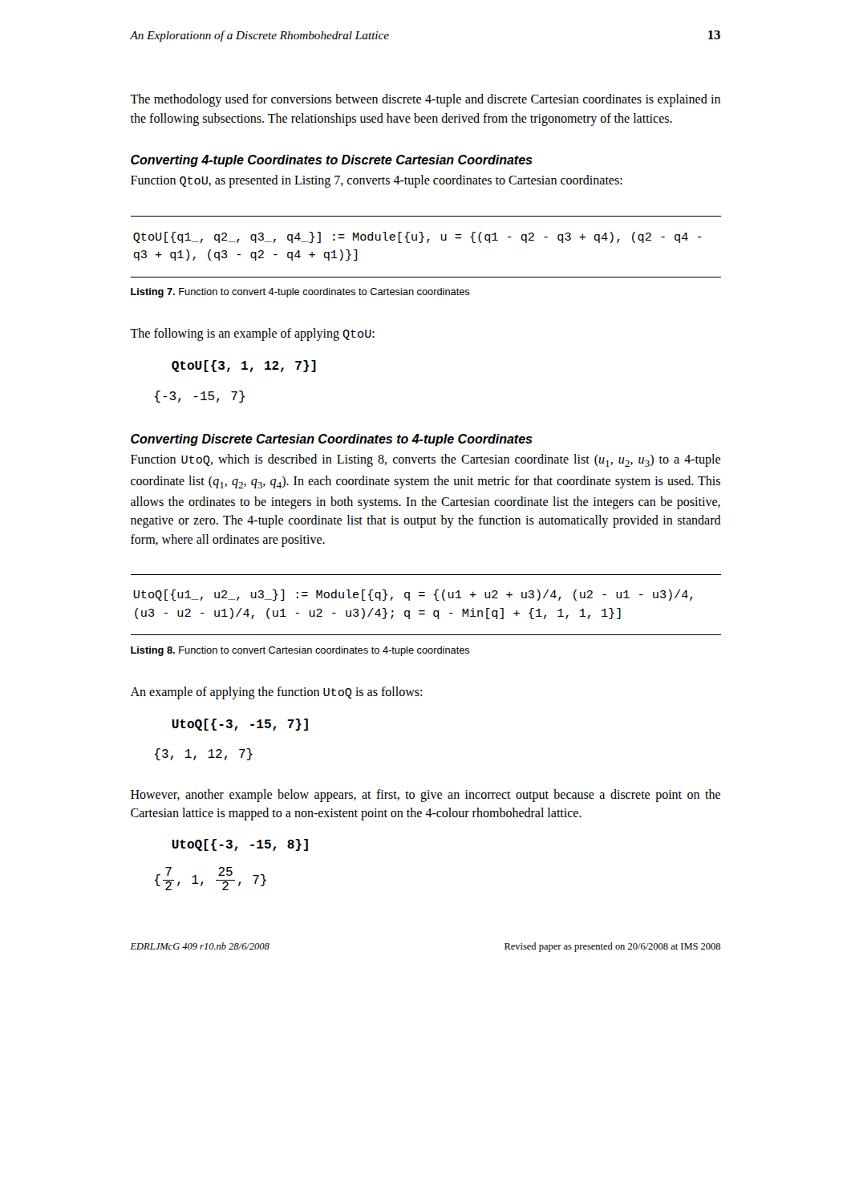An Explorationn of a Discrete Rhombohedral Lattice
13
The methodology used for conversions between discrete 4-tuple and discrete Cartesian coordinates is explained in the following subsections. The relationships used have been derived from the trigonometry of the lattices.
Converting 4-tuple Coordinates to Discrete Cartesian Coordinates
Function QtoU, as presented in Listing 7, converts 4-tuple coordinates to Cartesian coordinates:
QtoU[{q1_, q2_, q3_, q4_}] := Module[{u}, u = {(q1 - q2 - q3 + q4), (q2 - q4 - q3 + q1), (q3 - q2 - q4 + q1)}]
Listing 7. Function to convert 4-tuple coordinates to Cartesian coordinates
The following is an example of applying QtoU:
QtoU[{3, 1, 12, 7}]
{-3, -15, 7}
Converting Discrete Cartesian Coordinates to 4-tuple Coordinates
Function UtoQ, which is described in Listing 8, converts the Cartesian coordinate list (u1, u2, u3) to a 4-tuple coordinate list (q1, q2, q3, q4). In each coordinate system the unit metric for that coordinate system is used. This allows the ordinates to be integers in both systems. In the Cartesian coordinate list the integers can be positive, negative or zero. The 4-tuple coordinate list that is output by the function is automatically provided in standard form, where all ordinates are positive.
UtoQ[{u1_, u2_, u3_}] := Module[{q}, q = {(u1 + u2 + u3)/4, (u2 - u1 - u3)/4, (u3 - u2 - u1)/4, (u1 - u2 - u3)/4}; q = q - Min[q] + {1, 1, 1, 1}]
Listing 8. Function to convert Cartesian coordinates to 4-tuple coordinates
An example of applying the function UtoQ is as follows:
UtoQ[{-3, -15, 7}]
{3, 1, 12, 7}
However, another example below appears, at first, to give an incorrect output because a discrete point on the Cartesian lattice is mapped to a non-existent point on the 4-colour rhombohedral lattice.
UtoQ[{-3, -15, 8}]
{72, 1, 252, 7}
EDRLJMcG 409 r10.nb 28/6/2008
Revised paper as presented on 20/6/2008 at IMS 2008